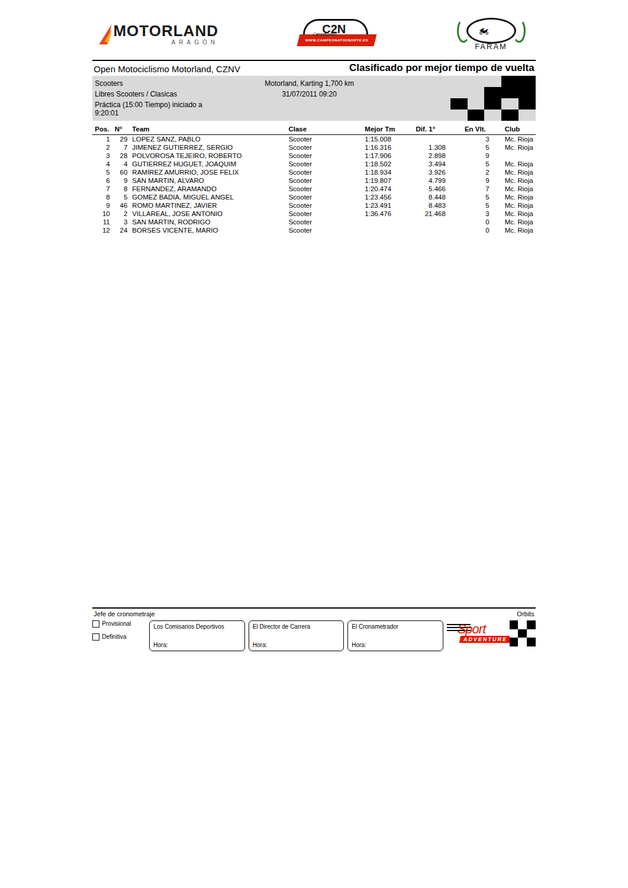MOTORLAND
ARAGÓN
C2N
Campeonato
WWW.CAMPEONATO2NORTE.ES
🏍
FARAM
Open Motociclismo Motorland, CZNV
Clasificado por mejor tiempo de vuelta
Scooters
Motorland, Karting 1,700 km
Libres Scooters / Clasicas
31/07/2011 09:20
Práctica (15:00 Tiempo) iniciado a 9:20:01
| Pos. | N° | Team | Clase | Mejor Tm | Dif. 1° | En Vlt. | Club |
| --- | --- | --- | --- | --- | --- | --- | --- |
| 1 | 29 | LOPEZ SANZ, PABLO | Scooter | 1:15.008 | | 3 | Mc. Rioja |
| 2 | 7 | JIMENEZ GUTIERREZ, SERGIO | Scooter | 1:16.316 | 1.308 | 5 | Mc. Rioja |
| 3 | 28 | POLVOROSA TEJEIRO, ROBERTO | Scooter | 1:17.906 | 2.898 | 9 | |
| 4 | 4 | GUTIERREZ HUGUET, JOAQUIM | Scooter | 1:18.502 | 3.494 | 5 | Mc. Rioja |
| 5 | 60 | RAMIREZ AMURRIO, JOSE FELIX | Scooter | 1:18.934 | 3.926 | 2 | Mc. Rioja |
| 6 | 9 | SAN MARTIN, ALVARO | Scooter | 1:19.807 | 4.799 | 9 | Mc. Rioja |
| 7 | 8 | FERNANDEZ, ARAMANDO | Scooter | 1:20.474 | 5.466 | 7 | Mc. Rioja |
| 8 | 5 | GOMEZ BADIA, MIGUEL ANGEL | Scooter | 1:23.456 | 8.448 | 5 | Mc. Rioja |
| 9 | 46 | ROMO MARTINEZ, JAVIER | Scooter | 1:23.491 | 8.483 | 5 | Mc. Rioja |
| 10 | 2 | VILLAREAL, JOSE ANTONIO | Scooter | 1:36.476 | 21.468 | 3 | Mc. Rioja |
| 11 | 3 | SAN MARTIN, RODRIGO | Scooter | | | 0 | Mc. Rioja |
| 12 | 24 | BORSES VICENTE, MARIO | Scooter | | | 0 | Mc. Rioja |
Jefe de cronometraje
Orbits
Provisional Definitiva
Los Comisarios Deportivos
Hora:
El Director de Carrera
Hora:
El Cronametrador
Hora:
Sport
ADVENTURE